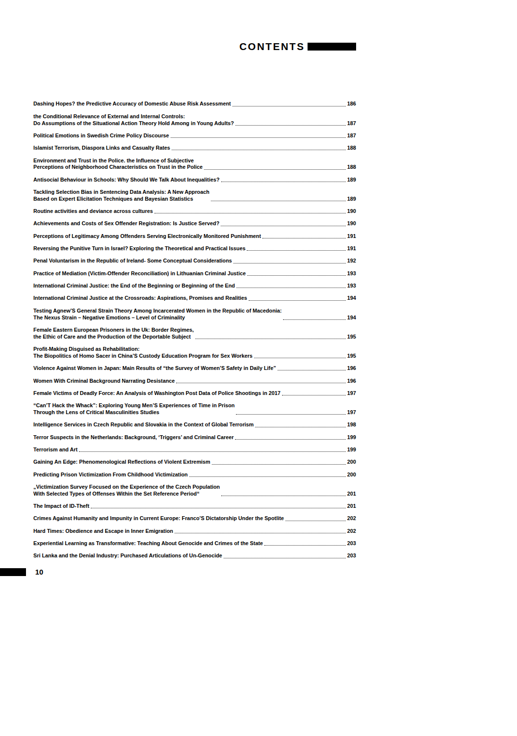Contents
Dashing Hopes? the Predictive Accuracy of Domestic Abuse Risk Assessment 186
the Conditional Relevance of External and Internal Controls:Do Assumptions of the Situational Action Theory Hold Among in Young Adults? 187
Political Emotions in Swedish Crime Policy Discourse 187
Islamist Terrorism, Diaspora Links and Casualty Rates 188
Environment and Trust in the Police. the Influence of SubjectivePerceptions of Neighborhood Characteristics on Trust in the Police 188
Antisocial Behaviour in Schools: Why Should We Talk About Inequalities? 189
Tackling Selection Bias in Sentencing Data Analysis: A New ApproachBased on Expert Elicitation Techniques and Bayesian Statistics 189
Routine activities and deviance across cultures 190
Achievements and Costs of Sex Offender Registration: Is Justice Served? 190
Perceptions of Legitimacy Among Offenders Serving Electronically Monitored Punishment 191
Reversing the Punitive Turn in Israel? Exploring the Theoretical and Practical Issues 191
Penal Voluntarism in the Republic of Ireland- Some Conceptual Considerations 192
Practice of Mediation (Victim-Offender Reconciliation) in Lithuanian Criminal Justice 193
International Criminal Justice: the End of the Beginning or Beginning of the End 193
International Criminal Justice at the Crossroads: Aspirations, Promises and Realities 194
Testing Agnew’S General Strain Theory Among Incarcerated Women in the Republic of Macedonia:The Nexus Strain – Negative Emotions – Level of Criminality 194
Female Eastern European Prisoners in the Uk: Border Regimes,the Ethic of Care and the Production of the Deportable Subject 195
Profit-Making Disguised as Rehabilitation:The Biopolitics of Homo Sacer in China’S Custody Education Program for Sex Workers 195
Violence Against Women in Japan: Main Results of “the Survey of Women’S Safety in Daily Life” 196
Women With Criminal Background Narrating Desistance 196
Female Victims of Deadly Force: An Analysis of Washington Post Data of Police Shootings in 2017 197
“Can’T Hack the Whack”: Exploring Young Men’S Experiences of Time in PrisonThrough the Lens of Critical Masculinities Studies 197
Intelligence Services in Czech Republic and Slovakia in the Context of Global Terrorism 198
Terror Suspects in the Netherlands: Background, ‘Triggers’ and Criminal Career 199
Terrorism and Art 199
Gaining An Edge: Phenomenological Reflections of Violent Extremism 200
Predicting Prison Victimization From Childhood Victimization 200
„Victimization Survey Focused on the Experience of the Czech PopulationWith Selected Types of Offenses Within the Set Reference Period“ 201
The Impact of ID-Theft 201
Crimes Against Humanity and Impunity in Current Europe: Franco’S Dictatorship Under the Spotlite 202
Hard Times: Obedience and Escape in Inner Emigration 202
Experiential Learning as Transformative: Teaching About Genocide and Crimes of the State 203
Sri Lanka and the Denial Industry: Purchased Articulations of Un-Genocide 203
10